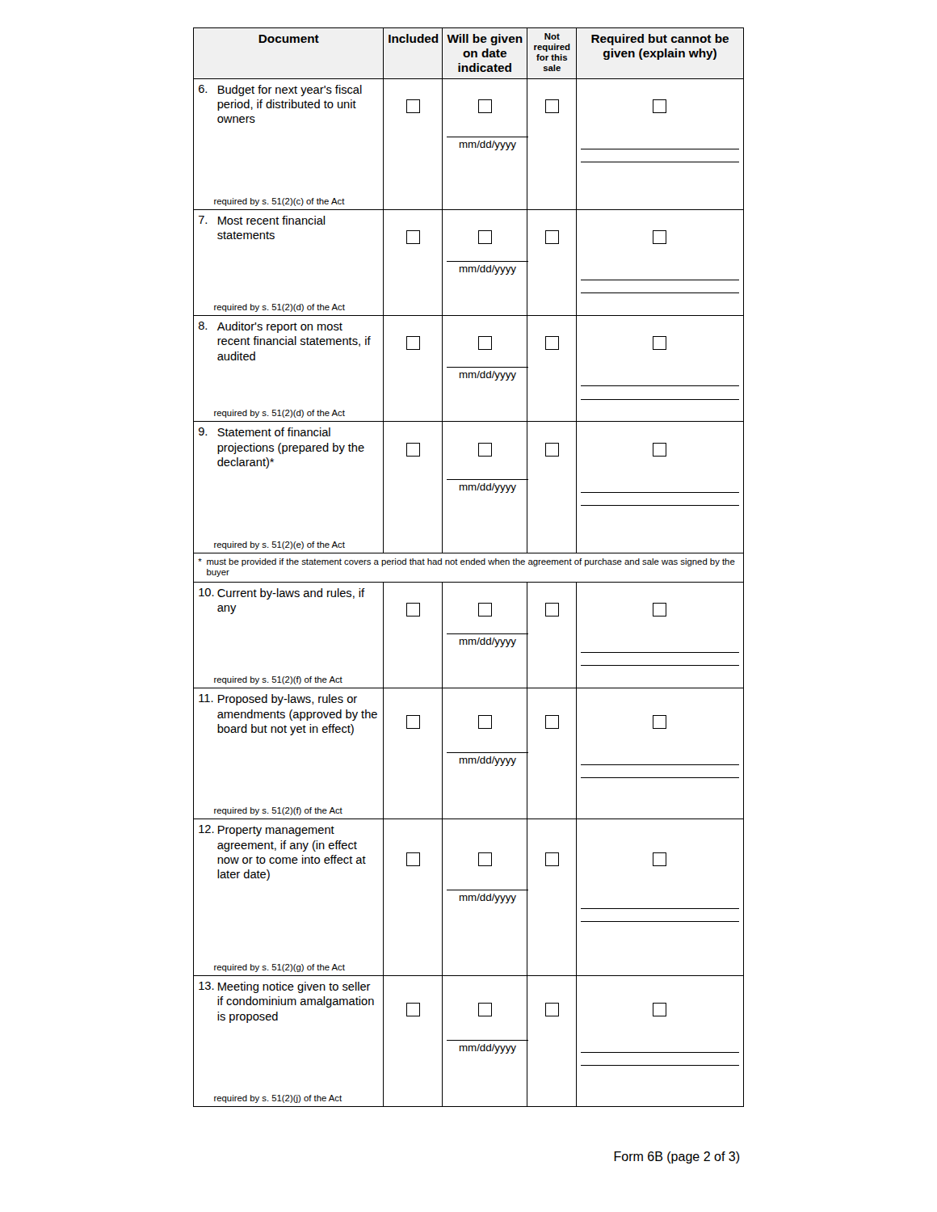| Document | Included | Will be given on date indicated | Not required for this sale | Required but cannot be given (explain why) |
| --- | --- | --- | --- | --- |
| 6. Budget for next year's fiscal period, if distributed to unit owners required by s. 51(2)(c) of the Act | | mm/dd/yyyy | | |
| 7. Most recent financial statements required by s. 51(2)(d) of the Act | | mm/dd/yyyy | | |
| 8. Auditor's report on most recent financial statements, if audited required by s. 51(2)(d) of the Act | | mm/dd/yyyy | | |
| 9. Statement of financial projections (prepared by the declarant)* required by s. 51(2)(e) of the Act | | mm/dd/yyyy | | |
| * must be provided if the statement covers a period that had not ended when the agreement of purchase and sale was signed by the buyer |
| 10. Current by-laws and rules, if any required by s. 51(2)(f) of the Act | | mm/dd/yyyy | | |
| 11. Proposed by-laws, rules or amendments (approved by the board but not yet in effect) required by s. 51(2)(f) of the Act | | mm/dd/yyyy | | |
| 12. Property management agreement, if any (in effect now or to come into effect at later date) required by s. 51(2)(g) of the Act | | mm/dd/yyyy | | |
| 13. Meeting notice given to seller if condominium amalgamation is proposed required by s. 51(2)(j) of the Act | | mm/dd/yyyy | | |
Form 6B (page 2 of 3)